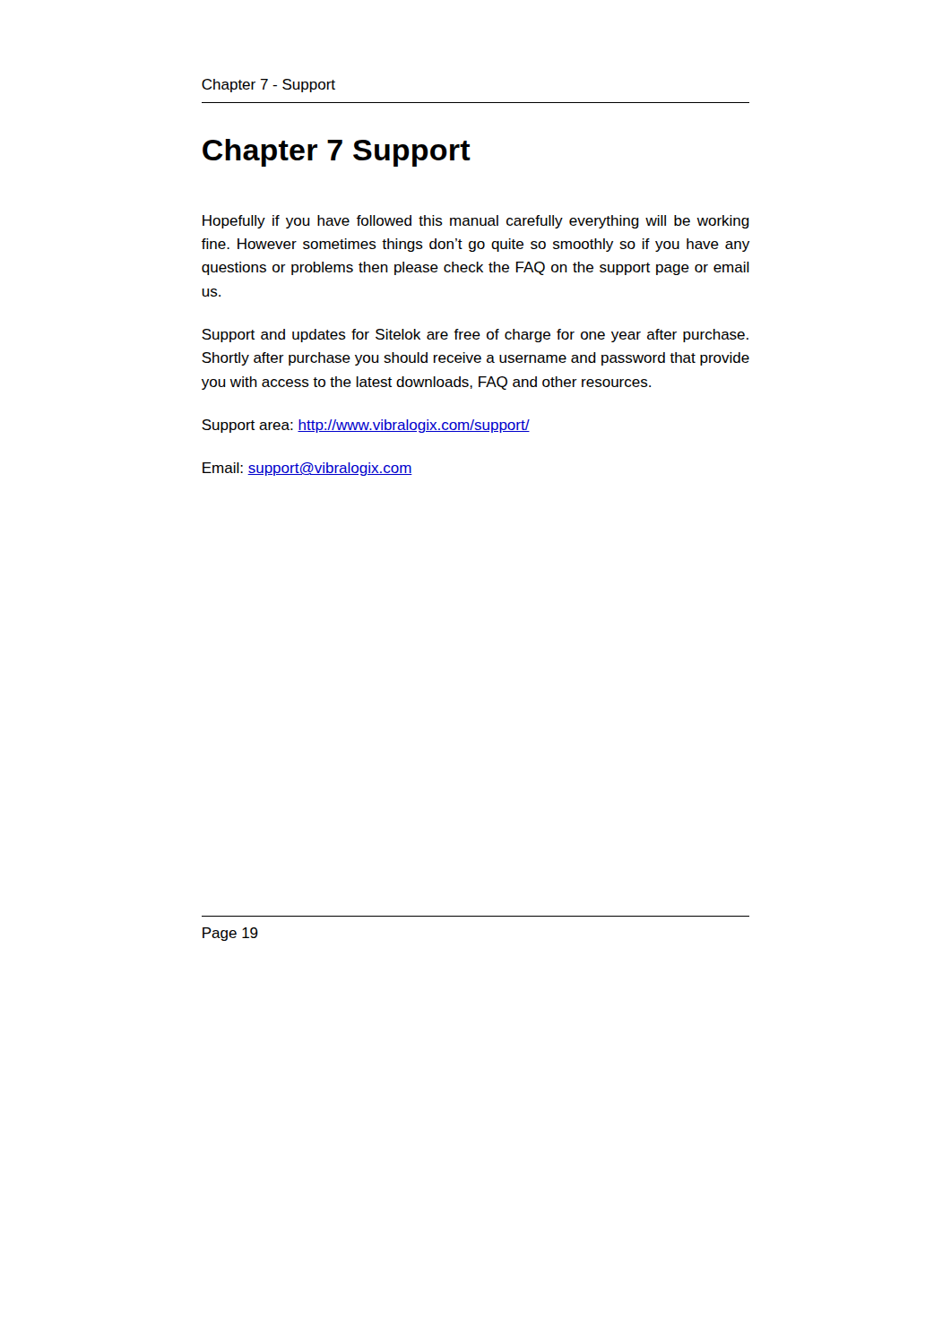Chapter 7 - Support
Chapter 7 Support
Hopefully if you have followed this manual carefully everything will be working fine. However sometimes things don’t go quite so smoothly so if you have any questions or problems then please check the FAQ on the support page or email us.
Support and updates for Sitelok are free of charge for one year after purchase. Shortly after purchase you should receive a username and password that provide you with access to the latest downloads, FAQ and other resources.
Support area: http://www.vibralogix.com/support/
Email: support@vibralogix.com
Page 19